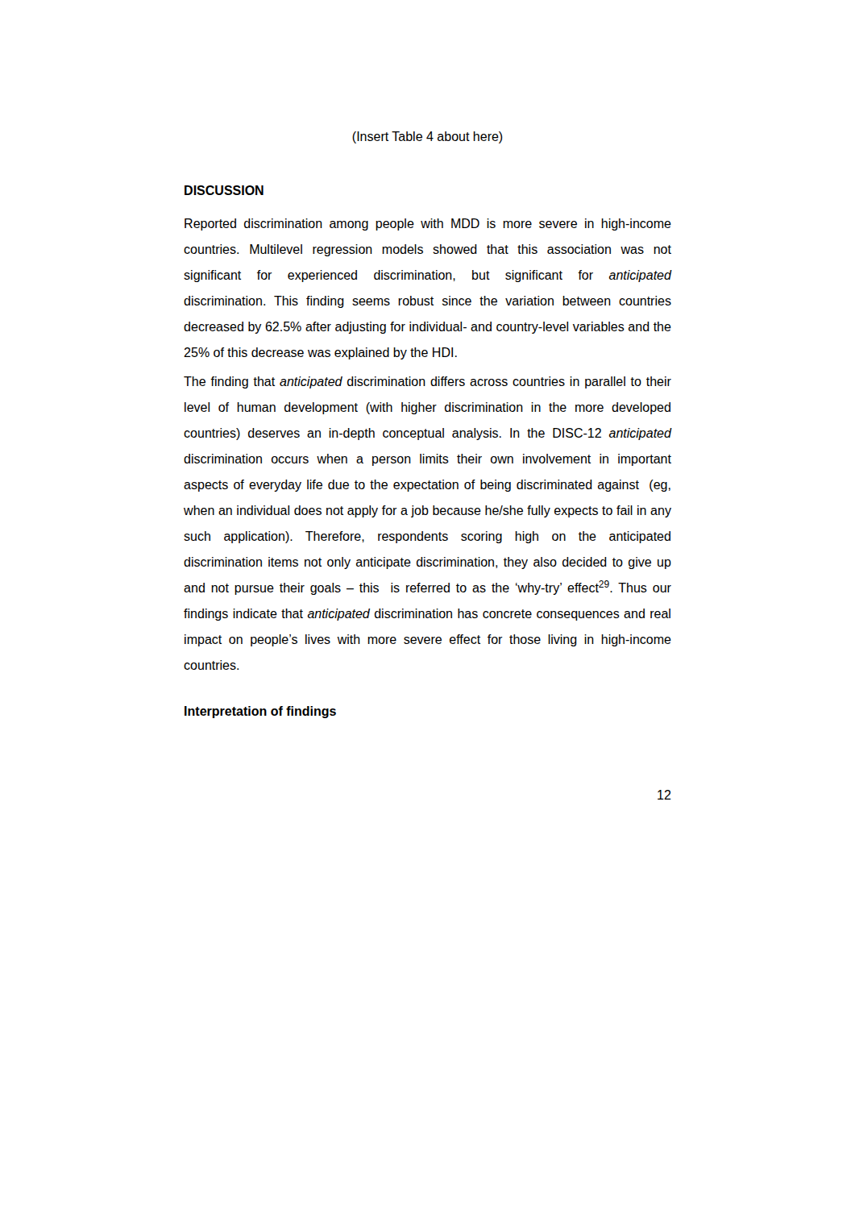(Insert Table 4 about here)
DISCUSSION
Reported discrimination among people with MDD is more severe in high-income countries. Multilevel regression models showed that this association was not significant for experienced discrimination, but significant for anticipated discrimination. This finding seems robust since the variation between countries decreased by 62.5% after adjusting for individual- and country-level variables and the 25% of this decrease was explained by the HDI.
The finding that anticipated discrimination differs across countries in parallel to their level of human development (with higher discrimination in the more developed countries) deserves an in-depth conceptual analysis. In the DISC-12 anticipated discrimination occurs when a person limits their own involvement in important aspects of everyday life due to the expectation of being discriminated against (eg, when an individual does not apply for a job because he/she fully expects to fail in any such application). Therefore, respondents scoring high on the anticipated discrimination items not only anticipate discrimination, they also decided to give up and not pursue their goals – this is referred to as the ‘why-try’ effect29. Thus our findings indicate that anticipated discrimination has concrete consequences and real impact on people’s lives with more severe effect for those living in high-income countries.
Interpretation of findings
12